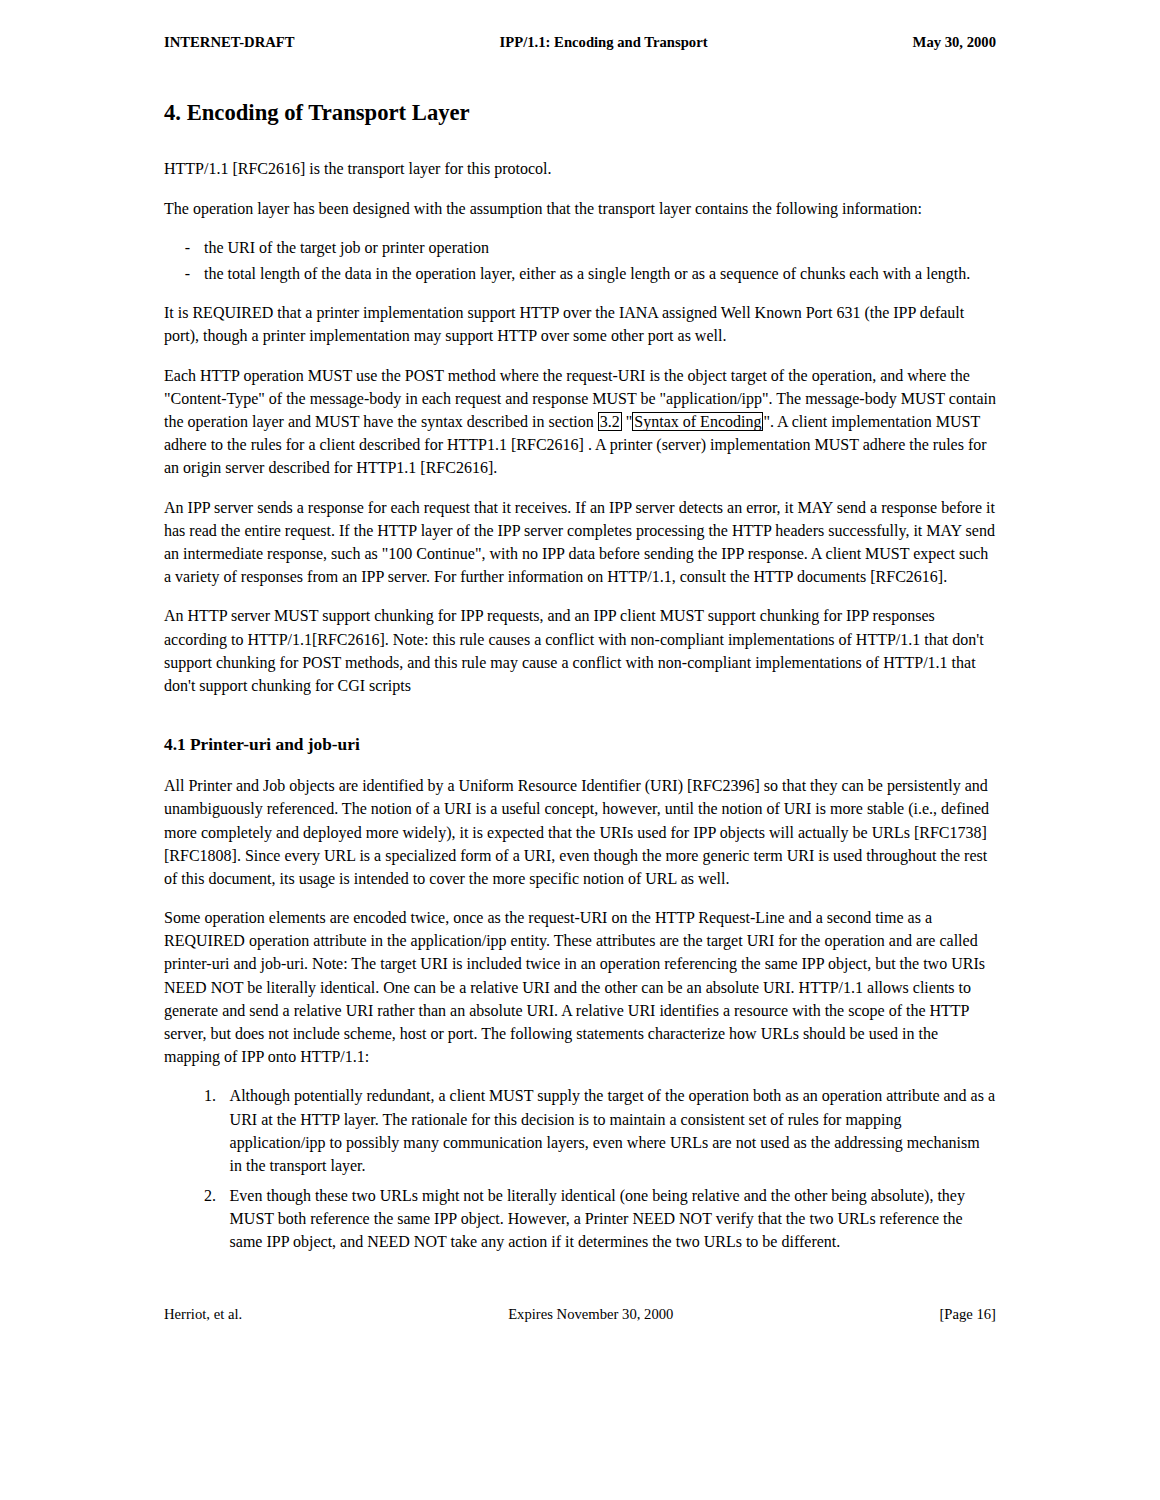INTERNET-DRAFT IPP/1.1: Encoding and Transport May 30, 2000
4. Encoding of Transport Layer
HTTP/1.1 [RFC2616] is the transport layer for this protocol.
The operation layer has been designed with the assumption that the transport layer contains the following information:
the URI of the target job or printer operation
the total length of the data in the operation layer, either as a single length or as a sequence of chunks each with a length.
It is REQUIRED that a printer implementation support HTTP over the IANA assigned Well Known Port 631 (the IPP default port), though a printer implementation may support HTTP over some other port as well.
Each HTTP operation MUST use the POST method where the request-URI is the object target of the operation, and where the "Content-Type" of the message-body in each request and response MUST be "application/ipp". The message-body MUST contain the operation layer and MUST have the syntax described in section 3.2 "Syntax of Encoding". A client implementation MUST adhere to the rules for a client described for HTTP1.1 [RFC2616] . A printer (server) implementation MUST adhere the rules for an origin server described for HTTP1.1 [RFC2616].
An IPP server sends a response for each request that it receives. If an IPP server detects an error, it MAY send a response before it has read the entire request. If the HTTP layer of the IPP server completes processing the HTTP headers successfully, it MAY send an intermediate response, such as "100 Continue", with no IPP data before sending the IPP response. A client MUST expect such a variety of responses from an IPP server. For further information on HTTP/1.1, consult the HTTP documents [RFC2616].
An HTTP server MUST support chunking for IPP requests, and an IPP client MUST support chunking for IPP responses according to HTTP/1.1[RFC2616]. Note: this rule causes a conflict with non-compliant implementations of HTTP/1.1 that don't support chunking for POST methods, and this rule may cause a conflict with non-compliant implementations of HTTP/1.1 that don't support chunking for CGI scripts
4.1 Printer-uri and job-uri
All Printer and Job objects are identified by a Uniform Resource Identifier (URI) [RFC2396] so that they can be persistently and unambiguously referenced. The notion of a URI is a useful concept, however, until the notion of URI is more stable (i.e., defined more completely and deployed more widely), it is expected that the URIs used for IPP objects will actually be URLs [RFC1738] [RFC1808]. Since every URL is a specialized form of a URI, even though the more generic term URI is used throughout the rest of this document, its usage is intended to cover the more specific notion of URL as well.
Some operation elements are encoded twice, once as the request-URI on the HTTP Request-Line and a second time as a REQUIRED operation attribute in the application/ipp entity. These attributes are the target URI for the operation and are called printer-uri and job-uri. Note: The target URI is included twice in an operation referencing the same IPP object, but the two URIs NEED NOT be literally identical. One can be a relative URI and the other can be an absolute URI. HTTP/1.1 allows clients to generate and send a relative URI rather than an absolute URI. A relative URI identifies a resource with the scope of the HTTP server, but does not include scheme, host or port. The following statements characterize how URLs should be used in the mapping of IPP onto HTTP/1.1:
Although potentially redundant, a client MUST supply the target of the operation both as an operation attribute and as a URI at the HTTP layer. The rationale for this decision is to maintain a consistent set of rules for mapping application/ipp to possibly many communication layers, even where URLs are not used as the addressing mechanism in the transport layer.
Even though these two URLs might not be literally identical (one being relative and the other being absolute), they MUST both reference the same IPP object. However, a Printer NEED NOT verify that the two URLs reference the same IPP object, and NEED NOT take any action if it determines the two URLs to be different.
Herriot, et al. Expires November 30, 2000 [Page 16]